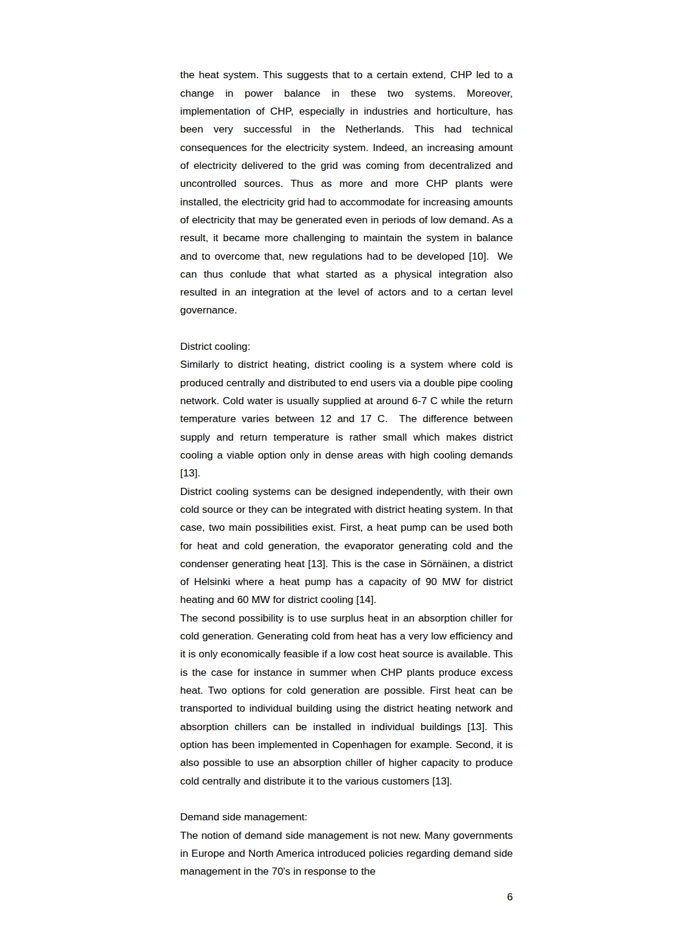the heat system. This suggests that to a certain extend, CHP led to a change in power balance in these two systems. Moreover, implementation of CHP, especially in industries and horticulture, has been very successful in the Netherlands. This had technical consequences for the electricity system. Indeed, an increasing amount of electricity delivered to the grid was coming from decentralized and uncontrolled sources. Thus as more and more CHP plants were installed, the electricity grid had to accommodate for increasing amounts of electricity that may be generated even in periods of low demand. As a result, it became more challenging to maintain the system in balance and to overcome that, new regulations had to be developed [10]. We can thus conlude that what started as a physical integration also resulted in an integration at the level of actors and to a certan level governance.
District cooling:
Similarly to district heating, district cooling is a system where cold is produced centrally and distributed to end users via a double pipe cooling network. Cold water is usually supplied at around 6-7 C while the return temperature varies between 12 and 17 C. The difference between supply and return temperature is rather small which makes district cooling a viable option only in dense areas with high cooling demands [13].
District cooling systems can be designed independently, with their own cold source or they can be integrated with district heating system. In that case, two main possibilities exist. First, a heat pump can be used both for heat and cold generation, the evaporator generating cold and the condenser generating heat [13]. This is the case in Sörnäinen, a district of Helsinki where a heat pump has a capacity of 90 MW for district heating and 60 MW for district cooling [14].
The second possibility is to use surplus heat in an absorption chiller for cold generation. Generating cold from heat has a very low efficiency and it is only economically feasible if a low cost heat source is available. This is the case for instance in summer when CHP plants produce excess heat. Two options for cold generation are possible. First heat can be transported to individual building using the district heating network and absorption chillers can be installed in individual buildings [13]. This option has been implemented in Copenhagen for example. Second, it is also possible to use an absorption chiller of higher capacity to produce cold centrally and distribute it to the various customers [13].
Demand side management:
The notion of demand side management is not new. Many governments in Europe and North America introduced policies regarding demand side management in the 70's in response to the
6